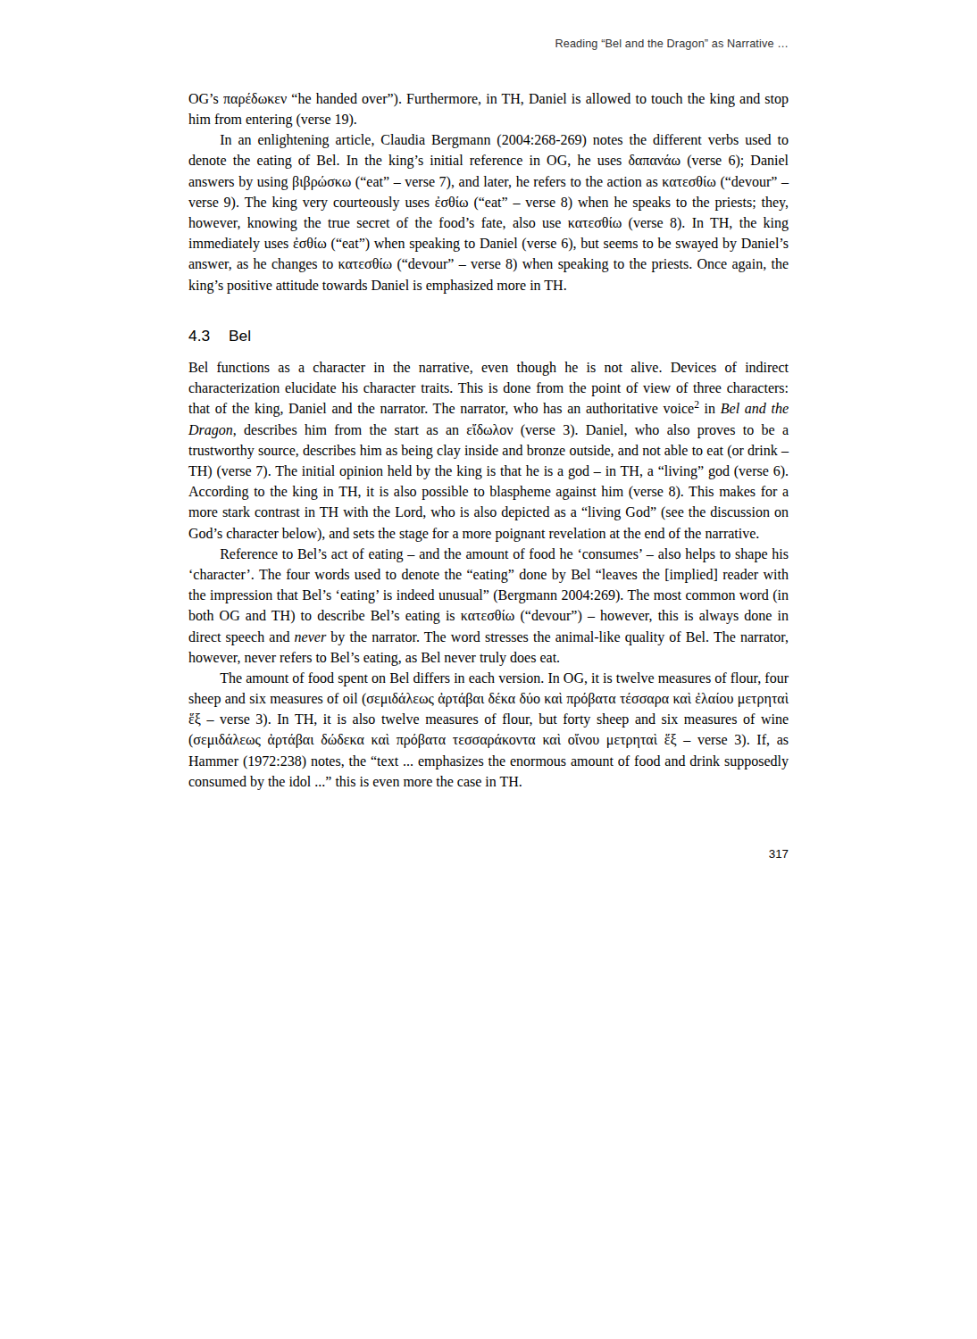Reading “Bel and the Dragon” as Narrative …
OG’s παρέδωκεν “he handed over”). Furthermore, in TH, Daniel is allowed to touch the king and stop him from entering (verse 19).
In an enlightening article, Claudia Bergmann (2004:268-269) notes the different verbs used to denote the eating of Bel. In the king’s initial reference in OG, he uses δαπανάω (verse 6); Daniel answers by using βιβρώσκω (“eat” – verse 7), and later, he refers to the action as κατεσθίω (“devour” – verse 9). The king very courteously uses ἐσθίω (“eat” – verse 8) when he speaks to the priests; they, however, knowing the true secret of the food’s fate, also use κατεσθίω (verse 8). In TH, the king immediately uses ἐσθίω (“eat”) when speaking to Daniel (verse 6), but seems to be swayed by Daniel’s answer, as he changes to κατεσθίω (“devour” – verse 8) when speaking to the priests. Once again, the king’s positive attitude towards Daniel is emphasized more in TH.
4.3 Bel
Bel functions as a character in the narrative, even though he is not alive. Devices of indirect characterization elucidate his character traits. This is done from the point of view of three characters: that of the king, Daniel and the narrator. The narrator, who has an authoritative voice2 in Bel and the Dragon, describes him from the start as an εἴδωλον (verse 3). Daniel, who also proves to be a trustworthy source, describes him as being clay inside and bronze outside, and not able to eat (or drink – TH) (verse 7). The initial opinion held by the king is that he is a god – in TH, a “living” god (verse 6). According to the king in TH, it is also possible to blaspheme against him (verse 8). This makes for a more stark contrast in TH with the Lord, who is also depicted as a “living God” (see the discussion on God’s character below), and sets the stage for a more poignant revelation at the end of the narrative.
Reference to Bel’s act of eating – and the amount of food he ‘consumes’ – also helps to shape his ‘character’. The four words used to denote the “eating” done by Bel “leaves the [implied] reader with the impression that Bel’s ‘eating’ is indeed unusual” (Bergmann 2004:269). The most common word (in both OG and TH) to describe Bel’s eating is κατεσθίω (“devour”) – however, this is always done in direct speech and never by the narrator. The word stresses the animal-like quality of Bel. The narrator, however, never refers to Bel’s eating, as Bel never truly does eat.
The amount of food spent on Bel differs in each version. In OG, it is twelve measures of flour, four sheep and six measures of oil (σεμιδάλεως ἀρτάβαι δέκα δύο καὶ πρόβατα τέσσαρα καὶ ἐλαίου μετρηταὶ ἕξ – verse 3). In TH, it is also twelve measures of flour, but forty sheep and six measures of wine (σεμιδάλεως ἀρτάβαι δώδεκα καὶ πρόβατα τεσσαράκοντα καὶ οἴνου μετρηταὶ ἕξ – verse 3). If, as Hammer (1972:238) notes, the “text ... emphasizes the enormous amount of food and drink supposedly consumed by the idol ...” this is even more the case in TH.
317